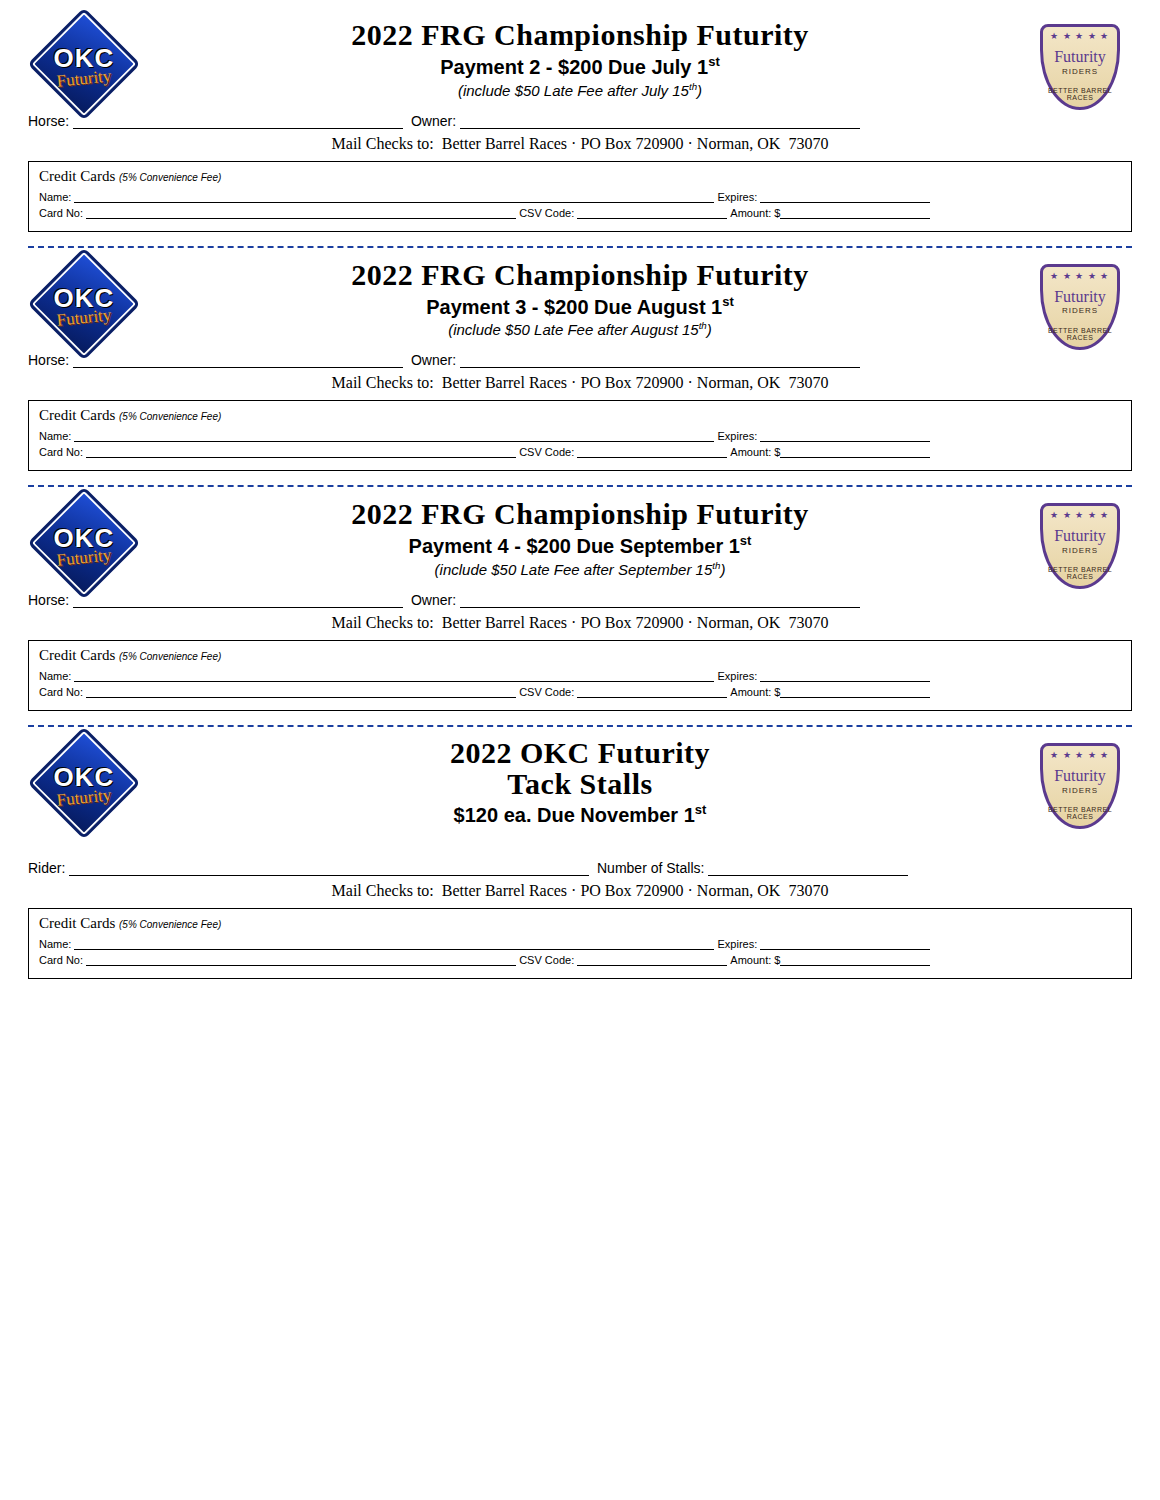OKC
Futurity
★ ★ ★ ★ ★
FuturityRIDERS
BETTER BARREL RACES
2022 FRG Championship Futurity
Payment 2 - $200 Due July 1st
(include $50 Late Fee after July 15th)
Horse: Owner:
Mail Checks to: Better Barrel Races · PO Box 720900 · Norman, OK 73070
Credit Cards (5% Convenience Fee)
Name: Expires:
Card No: CSV Code: Amount: $
OKC
Futurity
★ ★ ★ ★ ★
FuturityRIDERS
BETTER BARREL RACES
2022 FRG Championship Futurity
Payment 3 - $200 Due August 1st
(include $50 Late Fee after August 15th)
Horse: Owner:
Mail Checks to: Better Barrel Races · PO Box 720900 · Norman, OK 73070
Credit Cards (5% Convenience Fee)
Name: Expires:
Card No: CSV Code: Amount: $
OKC
Futurity
★ ★ ★ ★ ★
FuturityRIDERS
BETTER BARREL RACES
2022 FRG Championship Futurity
Payment 4 - $200 Due September 1st
(include $50 Late Fee after September 15th)
Horse: Owner:
Mail Checks to: Better Barrel Races · PO Box 720900 · Norman, OK 73070
Credit Cards (5% Convenience Fee)
Name: Expires:
Card No: CSV Code: Amount: $
OKC
Futurity
★ ★ ★ ★ ★
FuturityRIDERS
BETTER BARREL RACES
2022 OKC Futurity
Tack Stalls
$120 ea. Due November 1st
Rider: Number of Stalls:
Mail Checks to: Better Barrel Races · PO Box 720900 · Norman, OK 73070
Credit Cards (5% Convenience Fee)
Name: Expires:
Card No: CSV Code: Amount: $